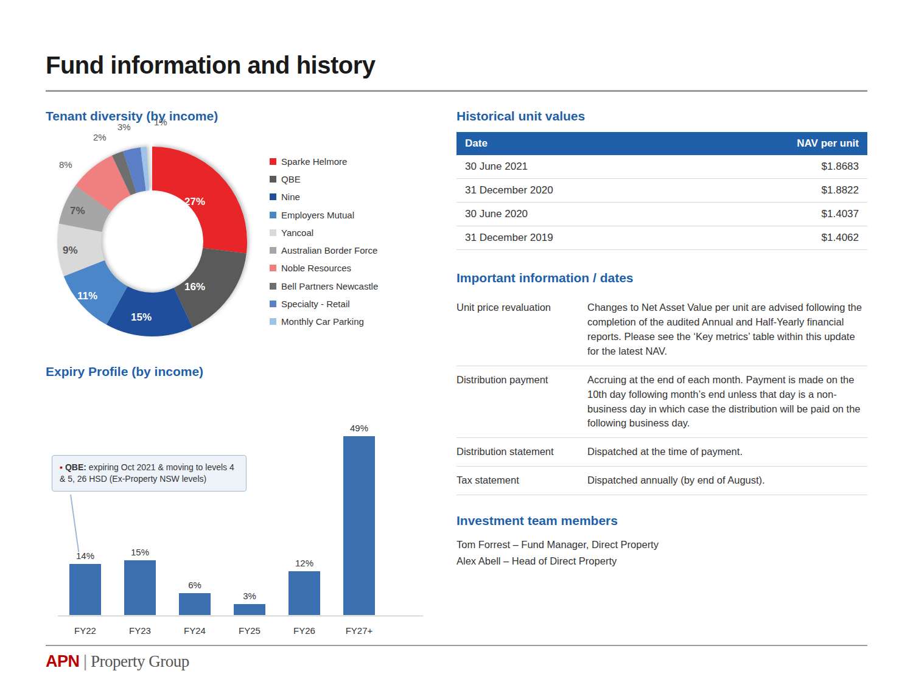Fund information and history
Tenant diversity (by income)
27% 16% 15% 11% 9% 7% 8% 2% 3% 1%
Sparke Helmore
QBE
Nine
Employers Mutual
Yancoal
Australian Border Force
Noble Resources
Bell Partners Newcastle
Specialty - Retail
Monthly Car Parking
Expiry Profile (by income)
▪QBE: expiring Oct 2021 & moving to levels 4 & 5, 26 HSD (Ex-Property NSW levels)
14%
15%
6%
3%
12%
49%
FY22
FY23
FY24
FY25
FY26
FY27+
Historical unit values
| Date | NAV per unit |
| --- | --- |
| 30 June 2021 | $1.8683 |
| 31 December 2020 | $1.8822 |
| 30 June 2020 | $1.4037 |
| 31 December 2019 | $1.4062 |
Important information / dates
| Unit price revaluation | Changes to Net Asset Value per unit are advised following the completion of the audited Annual and Half-Yearly financial reports. Please see the ‘Key metrics’ table within this update for the latest NAV. |
| Distribution payment | Accruing at the end of each month. Payment is made on the 10th day following month’s end unless that day is a non-business day in which case the distribution will be paid on the following business day. |
| Distribution statement | Dispatched at the time of payment. |
| Tax statement | Dispatched annually (by end of August). |
Investment team members
Tom Forrest – Fund Manager, Direct Property
Alex Abell – Head of Direct Property
APN|Property Group